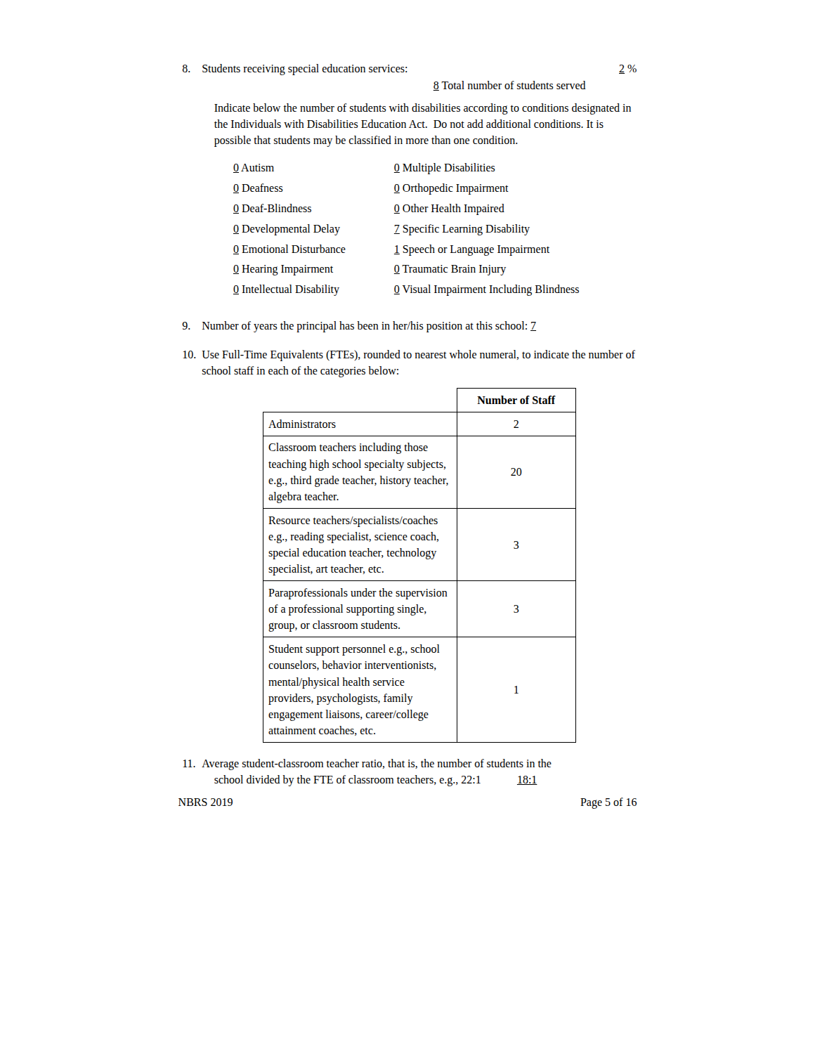8.
Students receiving special education services: 2 %
8 Total number of students served
Indicate below the number of students with disabilities according to conditions designated in the Individuals with Disabilities Education Act. Do not add additional conditions. It is possible that students may be classified in more than one condition.
| 0 Autism | 0 Multiple Disabilities |
| 0 Deafness | 0 Orthopedic Impairment |
| 0 Deaf-Blindness | 0 Other Health Impaired |
| 0 Developmental Delay | 7 Specific Learning Disability |
| 0 Emotional Disturbance | 1 Speech or Language Impairment |
| 0 Hearing Impairment | 0 Traumatic Brain Injury |
| 0 Intellectual Disability | 0 Visual Impairment Including Blindness |
9. Number of years the principal has been in her/his position at this school: 7
10. Use Full-Time Equivalents (FTEs), rounded to nearest whole numeral, to indicate the number of school staff in each of the categories below:
| | Number of Staff |
| Administrators | 2 |
| Classroom teachers including those teaching high school specialty subjects, e.g., third grade teacher, history teacher, algebra teacher. | 20 |
| Resource teachers/specialists/coaches e.g., reading specialist, science coach, special education teacher, technology specialist, art teacher, etc. | 3 |
| Paraprofessionals under the supervision of a professional supporting single, group, or classroom students. | 3 |
| Student support personnel e.g., school counselors, behavior interventionists, mental/physical health service providers, psychologists, family engagement liaisons, career/college attainment coaches, etc. | 1 |
11.
Average student-classroom teacher ratio, that is, the number of students in the
school divided by the FTE of classroom teachers, e.g., 22:1 18:1
NBRS 2019 Page 5 of 16